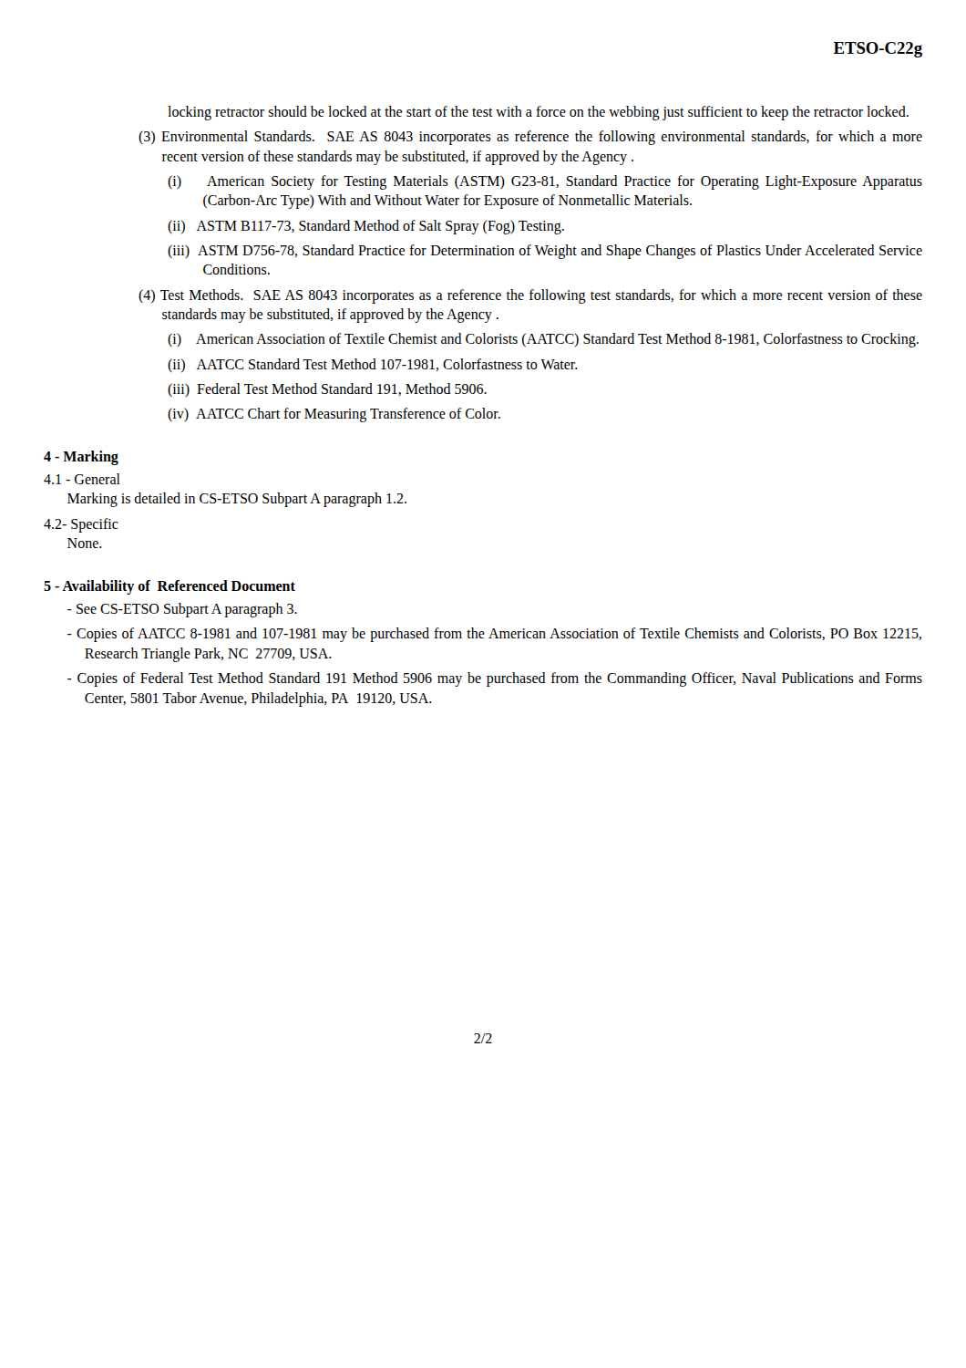ETSO-C22g
locking retractor should be locked at the start of the test with a force on the webbing just sufficient to keep the retractor locked.
(3) Environmental Standards. SAE AS 8043 incorporates as reference the following environmental standards, for which a more recent version of these standards may be substituted, if approved by the Agency .
(i) American Society for Testing Materials (ASTM) G23-81, Standard Practice for Operating Light-Exposure Apparatus (Carbon-Arc Type) With and Without Water for Exposure of Nonmetallic Materials.
(ii) ASTM B117-73, Standard Method of Salt Spray (Fog) Testing.
(iii) ASTM D756-78, Standard Practice for Determination of Weight and Shape Changes of Plastics Under Accelerated Service Conditions.
(4) Test Methods. SAE AS 8043 incorporates as a reference the following test standards, for which a more recent version of these standards may be substituted, if approved by the Agency .
(i) American Association of Textile Chemist and Colorists (AATCC) Standard Test Method 8-1981, Colorfastness to Crocking.
(ii) AATCC Standard Test Method 107-1981, Colorfastness to Water.
(iii) Federal Test Method Standard 191, Method 5906.
(iv) AATCC Chart for Measuring Transference of Color.
4 - Marking
4.1 - General
Marking is detailed in CS-ETSO Subpart A paragraph 1.2.
4.2- Specific
None.
5 - Availability of Referenced Document
- See CS-ETSO Subpart A paragraph 3.
- Copies of AATCC 8-1981 and 107-1981 may be purchased from the American Association of Textile Chemists and Colorists, PO Box 12215, Research Triangle Park, NC 27709, USA.
- Copies of Federal Test Method Standard 191 Method 5906 may be purchased from the Commanding Officer, Naval Publications and Forms Center, 5801 Tabor Avenue, Philadelphia, PA 19120, USA.
2/2